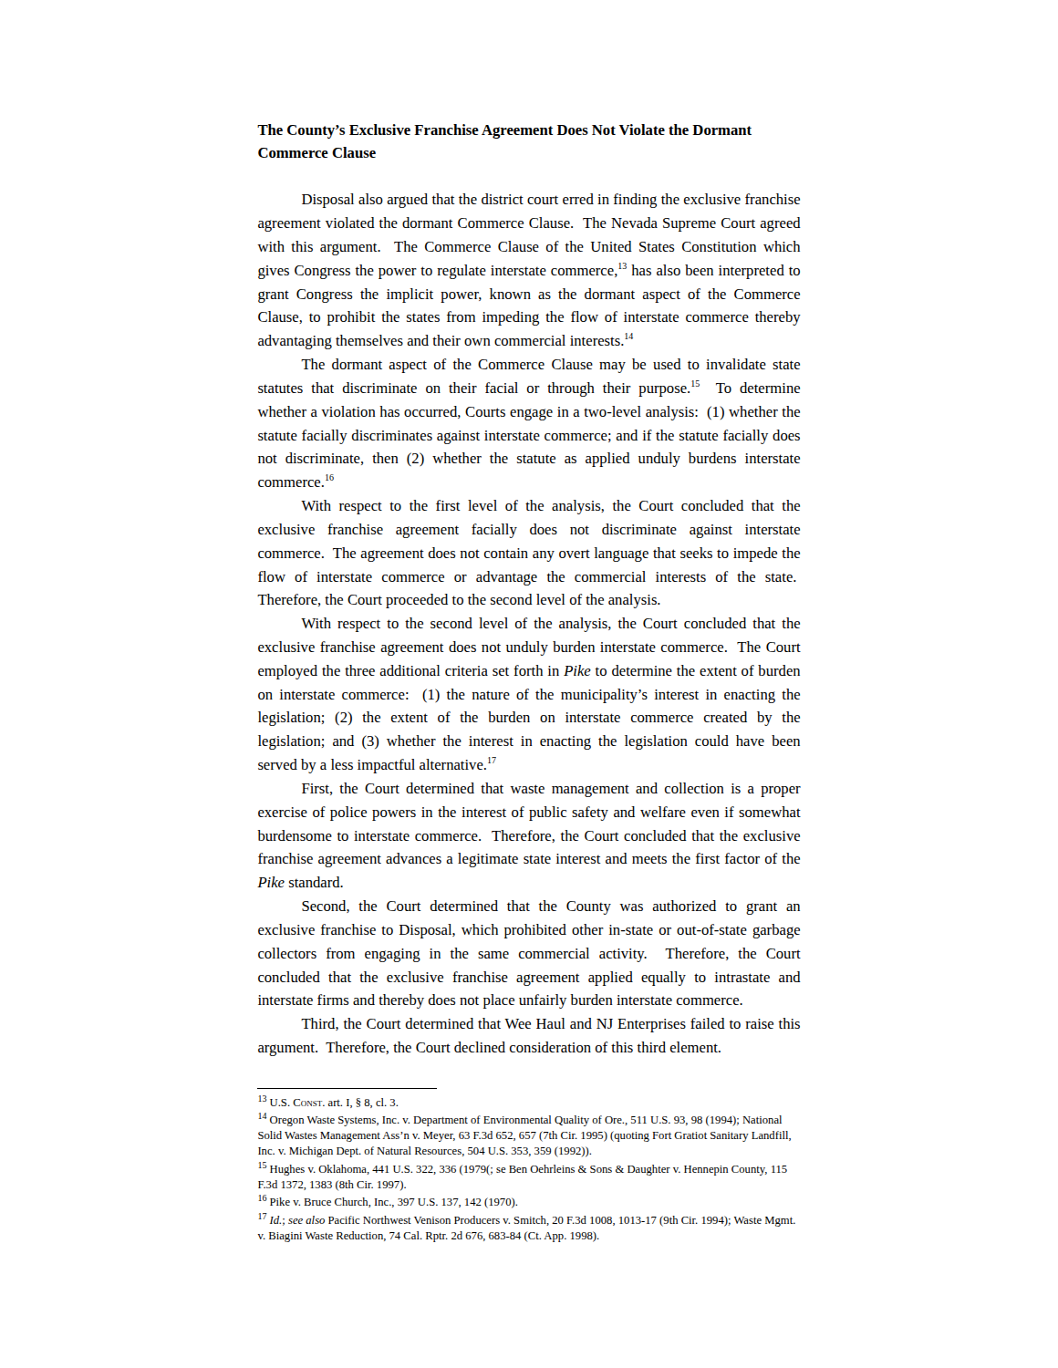The County’s Exclusive Franchise Agreement Does Not Violate the Dormant Commerce Clause
Disposal also argued that the district court erred in finding the exclusive franchise agreement violated the dormant Commerce Clause. The Nevada Supreme Court agreed with this argument. The Commerce Clause of the United States Constitution which gives Congress the power to regulate interstate commerce,13 has also been interpreted to grant Congress the implicit power, known as the dormant aspect of the Commerce Clause, to prohibit the states from impeding the flow of interstate commerce thereby advantaging themselves and their own commercial interests.14
The dormant aspect of the Commerce Clause may be used to invalidate state statutes that discriminate on their facial or through their purpose.15 To determine whether a violation has occurred, Courts engage in a two-level analysis: (1) whether the statute facially discriminates against interstate commerce; and if the statute facially does not discriminate, then (2) whether the statute as applied unduly burdens interstate commerce.16
With respect to the first level of the analysis, the Court concluded that the exclusive franchise agreement facially does not discriminate against interstate commerce. The agreement does not contain any overt language that seeks to impede the flow of interstate commerce or advantage the commercial interests of the state. Therefore, the Court proceeded to the second level of the analysis.
With respect to the second level of the analysis, the Court concluded that the exclusive franchise agreement does not unduly burden interstate commerce. The Court employed the three additional criteria set forth in Pike to determine the extent of burden on interstate commerce: (1) the nature of the municipality’s interest in enacting the legislation; (2) the extent of the burden on interstate commerce created by the legislation; and (3) whether the interest in enacting the legislation could have been served by a less impactful alternative.17
First, the Court determined that waste management and collection is a proper exercise of police powers in the interest of public safety and welfare even if somewhat burdensome to interstate commerce. Therefore, the Court concluded that the exclusive franchise agreement advances a legitimate state interest and meets the first factor of the Pike standard.
Second, the Court determined that the County was authorized to grant an exclusive franchise to Disposal, which prohibited other in-state or out-of-state garbage collectors from engaging in the same commercial activity. Therefore, the Court concluded that the exclusive franchise agreement applied equally to intrastate and interstate firms and thereby does not place unfairly burden interstate commerce.
Third, the Court determined that Wee Haul and NJ Enterprises failed to raise this argument. Therefore, the Court declined consideration of this third element.
13 U.S. Const. art. I, § 8, cl. 3.
14 Oregon Waste Systems, Inc. v. Department of Environmental Quality of Ore., 511 U.S. 93, 98 (1994); National Solid Wastes Management Ass’n v. Meyer, 63 F.3d 652, 657 (7th Cir. 1995) (quoting Fort Gratiot Sanitary Landfill, Inc. v. Michigan Dept. of Natural Resources, 504 U.S. 353, 359 (1992)).
15 Hughes v. Oklahoma, 441 U.S. 322, 336 (1979(; se Ben Oehrleins & Sons & Daughter v. Hennepin County, 115 F.3d 1372, 1383 (8th Cir. 1997).
16 Pike v. Bruce Church, Inc., 397 U.S. 137, 142 (1970).
17 Id.; see also Pacific Northwest Venison Producers v. Smitch, 20 F.3d 1008, 1013-17 (9th Cir. 1994); Waste Mgmt. v. Biagini Waste Reduction, 74 Cal. Rptr. 2d 676, 683-84 (Ct. App. 1998).